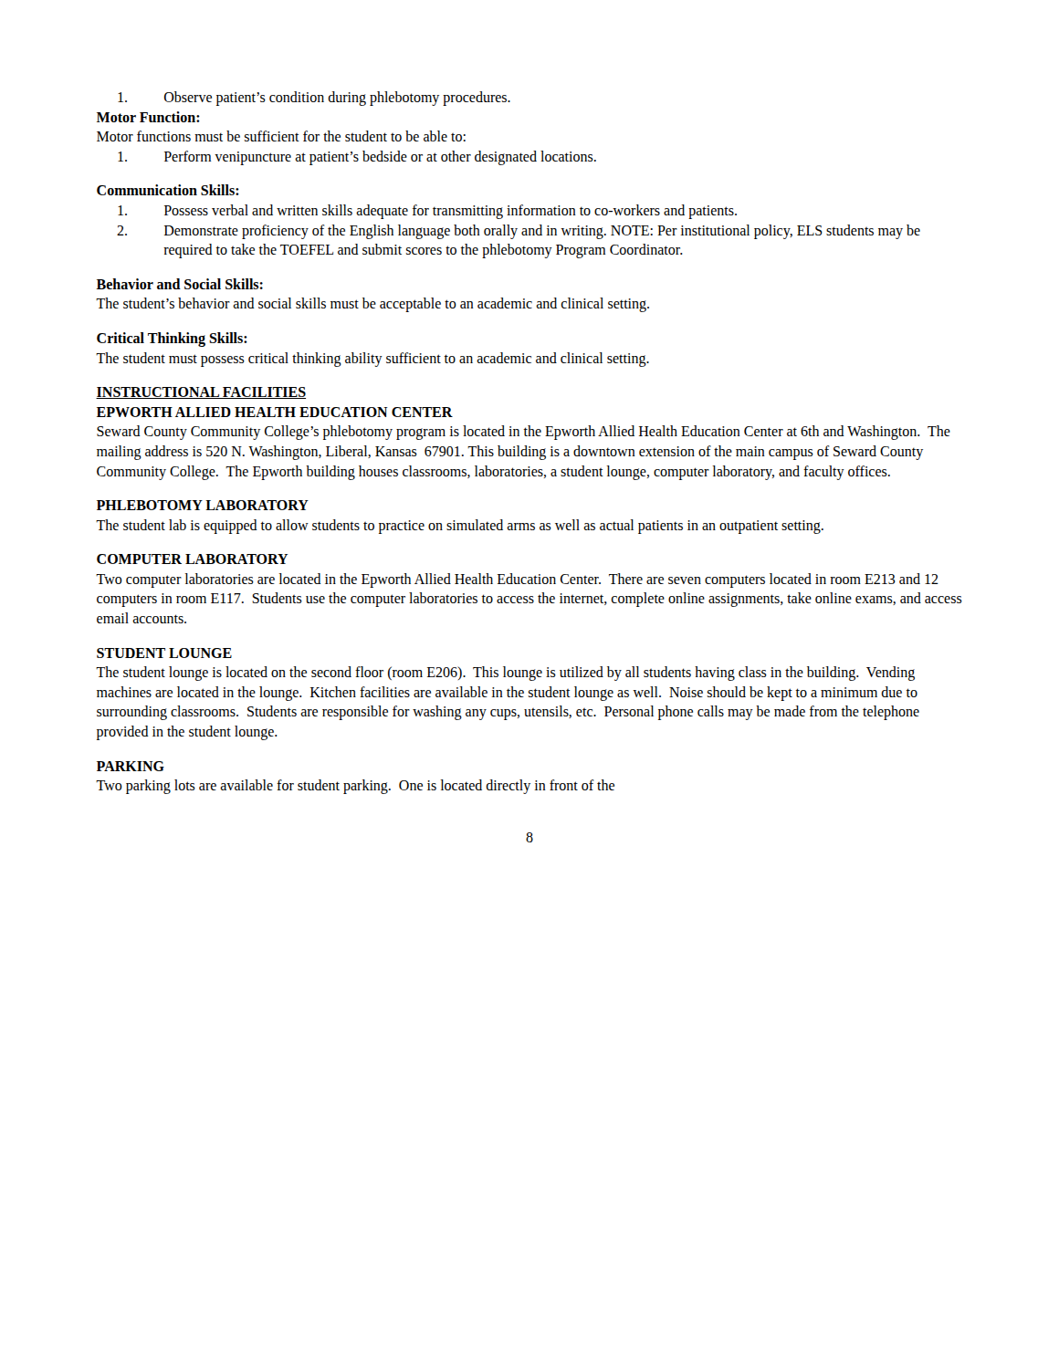Observe patient’s condition during phlebotomy procedures.
Motor Function:
Motor functions must be sufficient for the student to be able to:
Perform venipuncture at patient’s bedside or at other designated locations.
Communication Skills:
Possess verbal and written skills adequate for transmitting information to co-workers and patients.
Demonstrate proficiency of the English language both orally and in writing. NOTE: Per institutional policy, ELS students may be required to take the TOEFEL and submit scores to the phlebotomy Program Coordinator.
Behavior and Social Skills:
The student’s behavior and social skills must be acceptable to an academic and clinical setting.
Critical Thinking Skills:
The student must possess critical thinking ability sufficient to an academic and clinical setting.
INSTRUCTIONAL FACILITIES
EPWORTH ALLIED HEALTH EDUCATION CENTER
Seward County Community College’s phlebotomy program is located in the Epworth Allied Health Education Center at 6th and Washington. The mailing address is 520 N. Washington, Liberal, Kansas 67901. This building is a downtown extension of the main campus of Seward County Community College. The Epworth building houses classrooms, laboratories, a student lounge, computer laboratory, and faculty offices.
PHLEBOTOMY LABORATORY
The student lab is equipped to allow students to practice on simulated arms as well as actual patients in an outpatient setting.
COMPUTER LABORATORY
Two computer laboratories are located in the Epworth Allied Health Education Center. There are seven computers located in room E213 and 12 computers in room E117. Students use the computer laboratories to access the internet, complete online assignments, take online exams, and access email accounts.
STUDENT LOUNGE
The student lounge is located on the second floor (room E206). This lounge is utilized by all students having class in the building. Vending machines are located in the lounge. Kitchen facilities are available in the student lounge as well. Noise should be kept to a minimum due to surrounding classrooms. Students are responsible for washing any cups, utensils, etc. Personal phone calls may be made from the telephone provided in the student lounge.
PARKING
Two parking lots are available for student parking. One is located directly in front of the
8